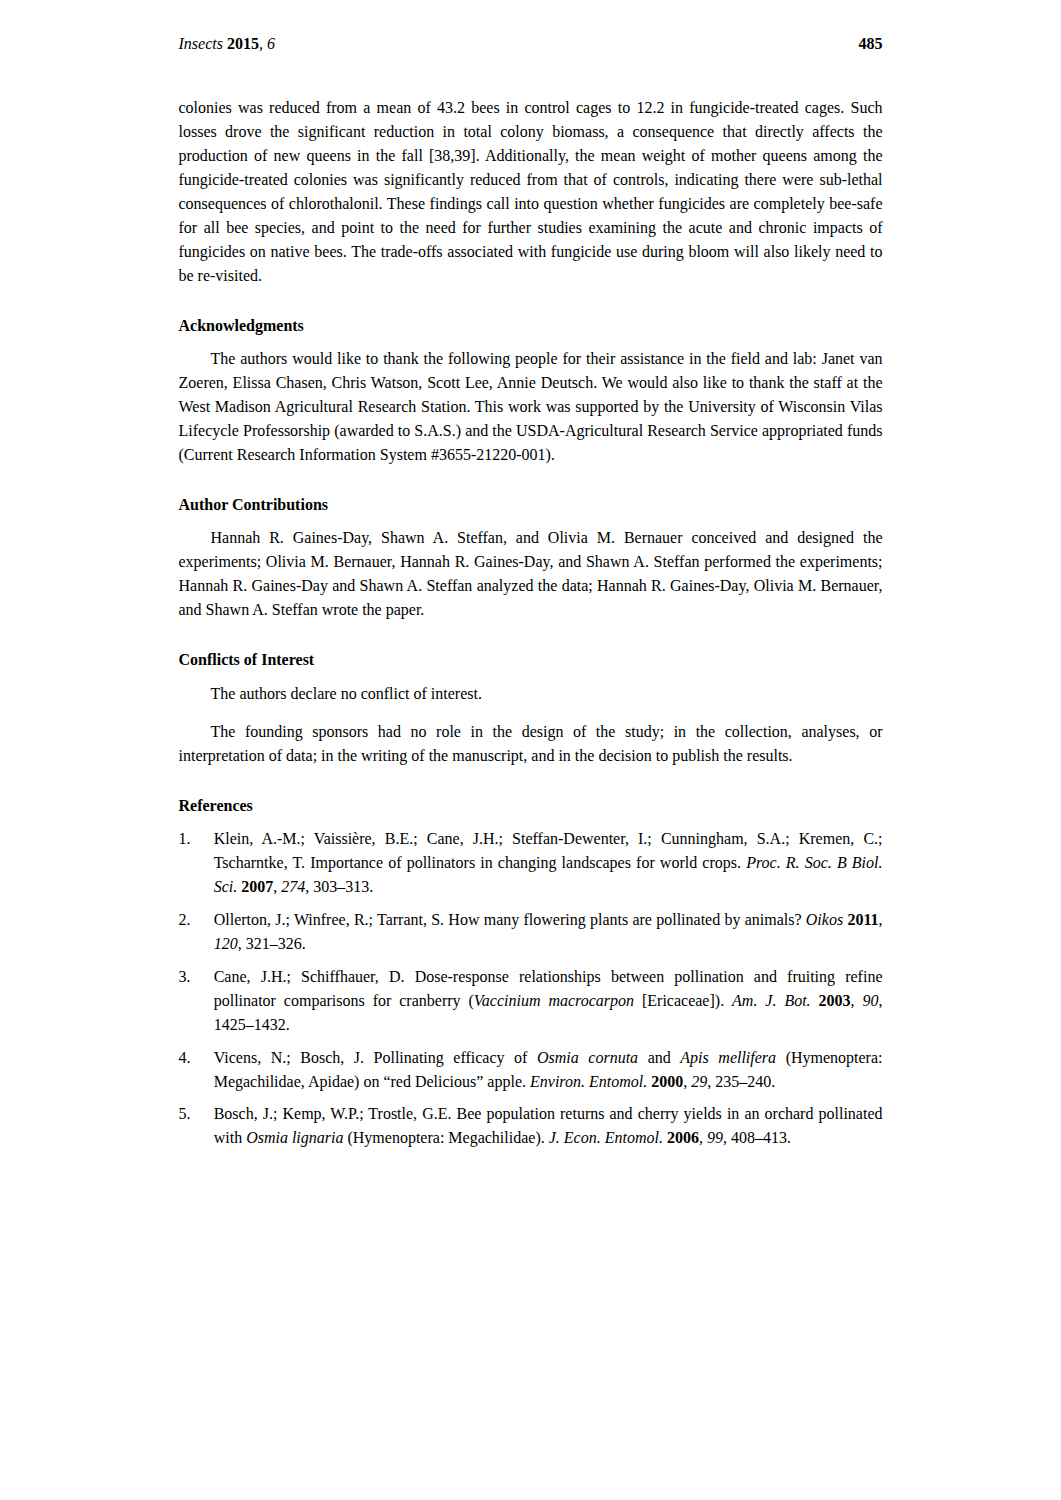Insects 2015, 6
485
colonies was reduced from a mean of 43.2 bees in control cages to 12.2 in fungicide-treated cages. Such losses drove the significant reduction in total colony biomass, a consequence that directly affects the production of new queens in the fall [38,39]. Additionally, the mean weight of mother queens among the fungicide-treated colonies was significantly reduced from that of controls, indicating there were sub-lethal consequences of chlorothalonil. These findings call into question whether fungicides are completely bee-safe for all bee species, and point to the need for further studies examining the acute and chronic impacts of fungicides on native bees. The trade-offs associated with fungicide use during bloom will also likely need to be re-visited.
Acknowledgments
The authors would like to thank the following people for their assistance in the field and lab: Janet van Zoeren, Elissa Chasen, Chris Watson, Scott Lee, Annie Deutsch. We would also like to thank the staff at the West Madison Agricultural Research Station. This work was supported by the University of Wisconsin Vilas Lifecycle Professorship (awarded to S.A.S.) and the USDA-Agricultural Research Service appropriated funds (Current Research Information System #3655-21220-001).
Author Contributions
Hannah R. Gaines-Day, Shawn A. Steffan, and Olivia M. Bernauer conceived and designed the experiments; Olivia M. Bernauer, Hannah R. Gaines-Day, and Shawn A. Steffan performed the experiments; Hannah R. Gaines-Day and Shawn A. Steffan analyzed the data; Hannah R. Gaines-Day, Olivia M. Bernauer, and Shawn A. Steffan wrote the paper.
Conflicts of Interest
The authors declare no conflict of interest.
The founding sponsors had no role in the design of the study; in the collection, analyses, or interpretation of data; in the writing of the manuscript, and in the decision to publish the results.
References
Klein, A.-M.; Vaissière, B.E.; Cane, J.H.; Steffan-Dewenter, I.; Cunningham, S.A.; Kremen, C.; Tscharntke, T. Importance of pollinators in changing landscapes for world crops. Proc. R. Soc. B Biol. Sci. 2007, 274, 303–313.
Ollerton, J.; Winfree, R.; Tarrant, S. How many flowering plants are pollinated by animals? Oikos 2011, 120, 321–326.
Cane, J.H.; Schiffhauer, D. Dose-response relationships between pollination and fruiting refine pollinator comparisons for cranberry (Vaccinium macrocarpon [Ericaceae]). Am. J. Bot. 2003, 90, 1425–1432.
Vicens, N.; Bosch, J. Pollinating efficacy of Osmia cornuta and Apis mellifera (Hymenoptera: Megachilidae, Apidae) on “red Delicious” apple. Environ. Entomol. 2000, 29, 235–240.
Bosch, J.; Kemp, W.P.; Trostle, G.E. Bee population returns and cherry yields in an orchard pollinated with Osmia lignaria (Hymenoptera: Megachilidae). J. Econ. Entomol. 2006, 99, 408–413.